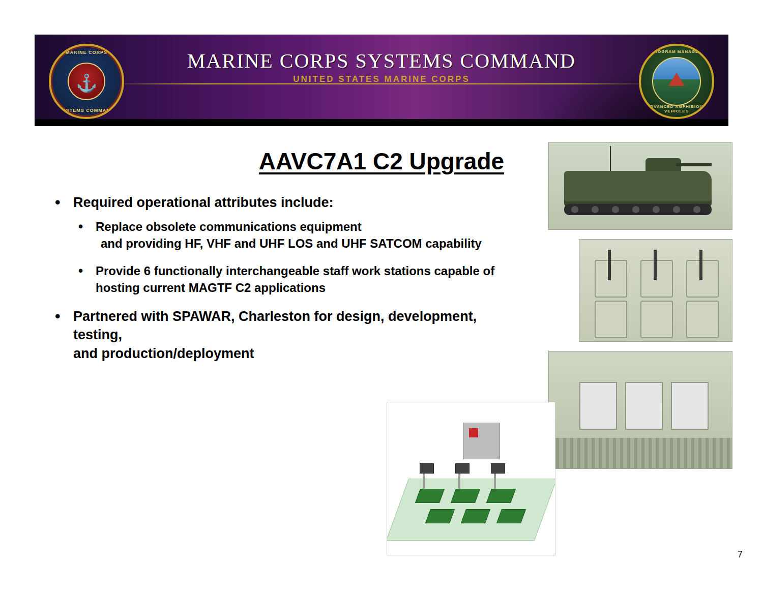MARINE CORPS SYSTEMS COMMAND
UNITED STATES MARINE CORPS
MARINE CORPS SYSTEMS COMMAND
⚓
PROGRAM MANAGER ADVANCED AMPHIBIOUS VEHICLES
AAVC7A1 C2 Upgrade
Required operational attributes include:
Replace obsolete communications equipment and providing HF, VHF and UHF LOS and UHF SATCOM capability
Provide 6 functionally interchangeable staff work stations capable of hosting current MAGTF C2 applications
Partnered with SPAWAR, Charleston for design, development, testing, and production/deployment
7